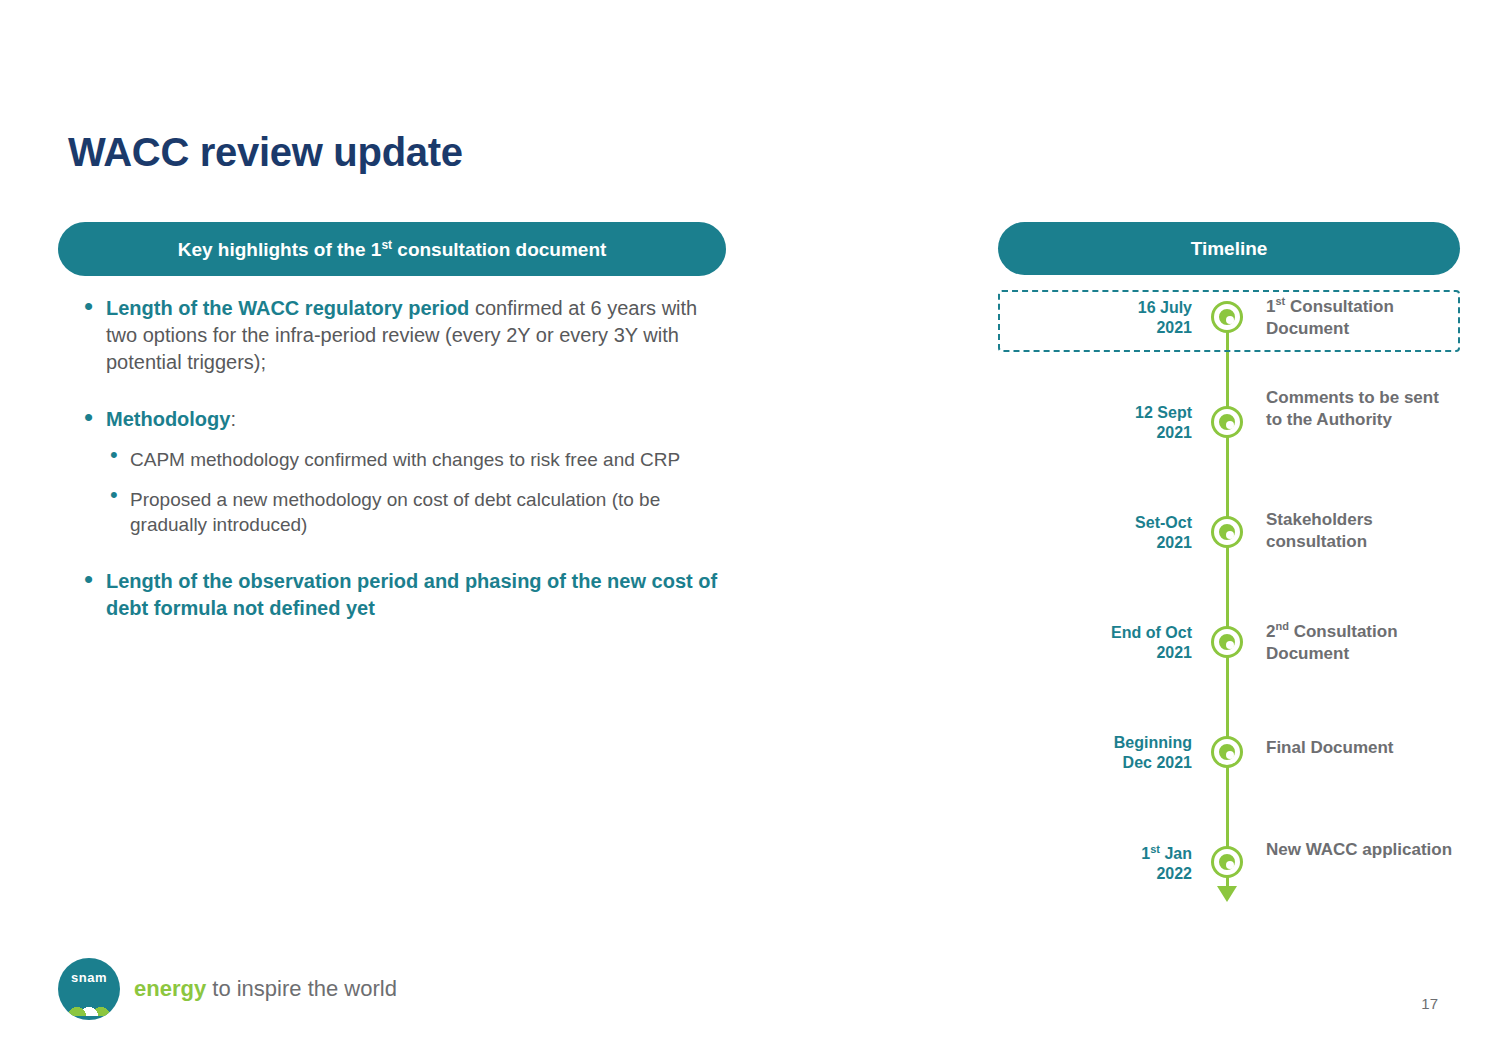WACC review update
Key highlights of the 1st consultation document
Timeline
Length of the WACC regulatory period confirmed at 6 years with two options for the infra-period review (every 2Y or every 3Y with potential triggers);
Methodology:
CAPM methodology confirmed with changes to risk free and CRP
Proposed a new methodology on cost of debt calculation (to be gradually introduced)
Length of the observation period and phasing of the new cost of debt formula not defined yet
16 July
2021
1st Consultation Document
12 Sept
2021
Comments to be sent to the Authority
Set-Oct
2021
Stakeholders consultation
End of Oct
2021
2nd Consultation Document
Beginning
Dec 2021
Final Document
1st Jan
2022
New WACC application
snam
energy to inspire the world
17